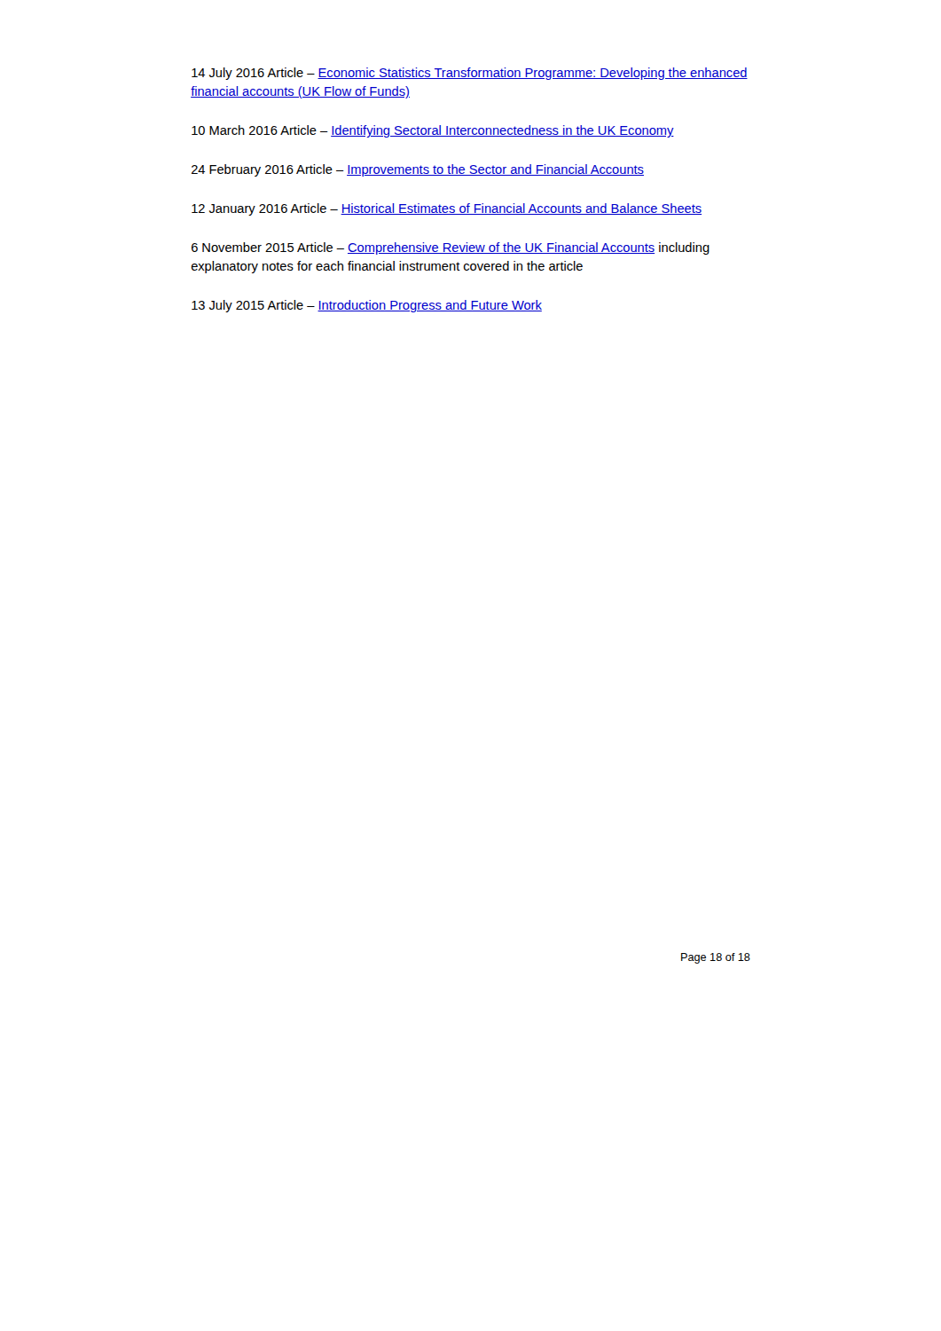14 July 2016 Article – Economic Statistics Transformation Programme: Developing the enhanced financial accounts (UK Flow of Funds)
10 March 2016 Article – Identifying Sectoral Interconnectedness in the UK Economy
24 February 2016 Article – Improvements to the Sector and Financial Accounts
12 January 2016 Article – Historical Estimates of Financial Accounts and Balance Sheets
6 November 2015 Article – Comprehensive Review of the UK Financial Accounts including explanatory notes for each financial instrument covered in the article
13 July 2015 Article – Introduction Progress and Future Work
Page 18 of 18